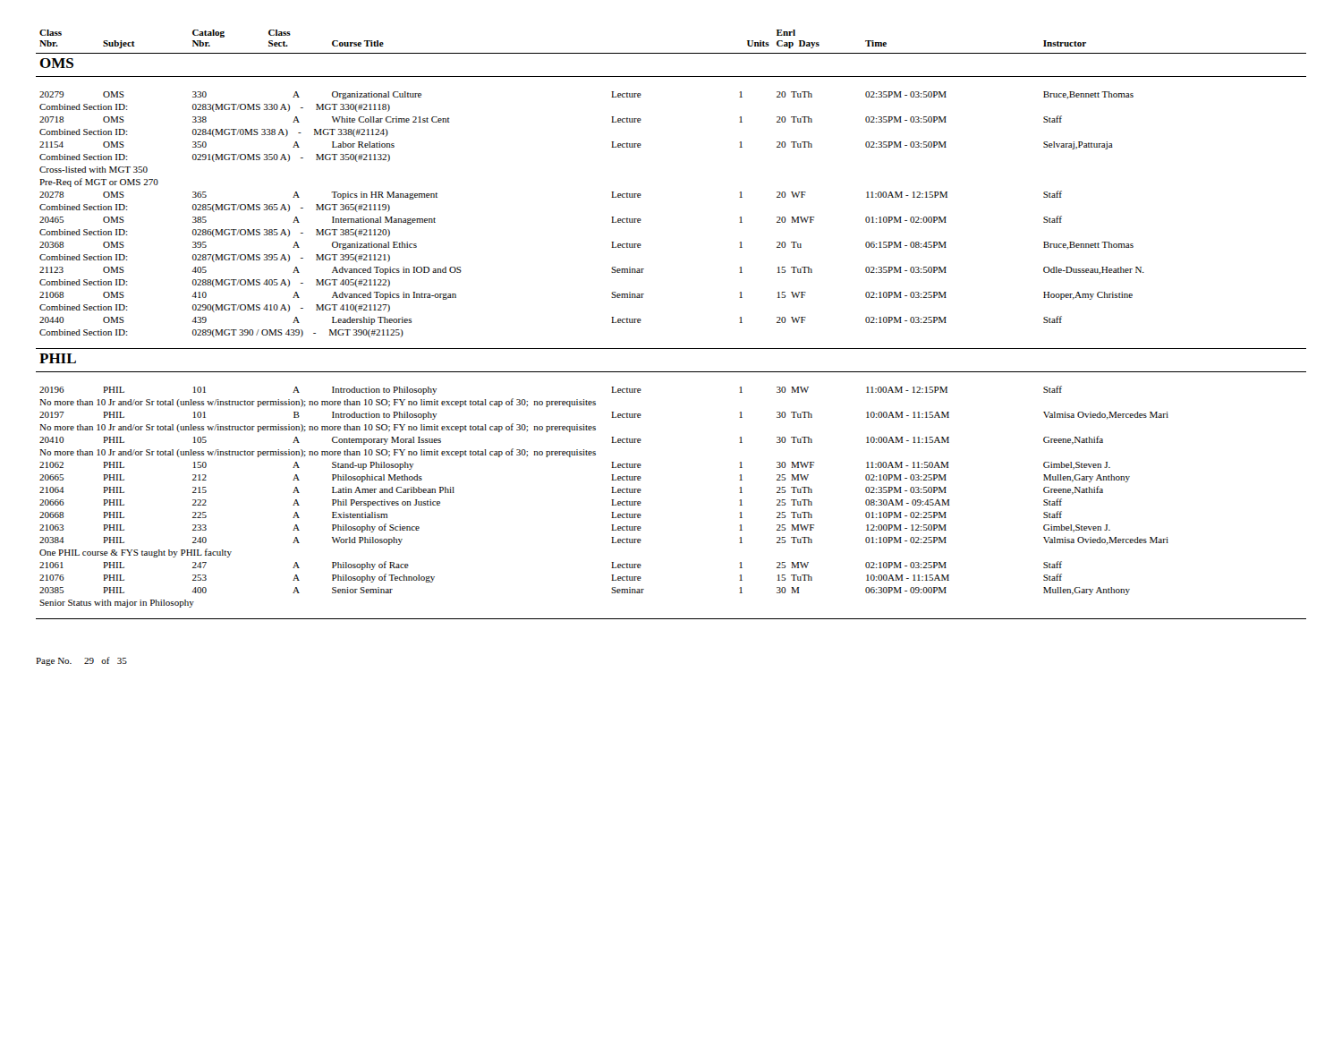| Class Nbr. | Subject | Catalog Nbr. | Class Sect. | Course Title | | Units | Enrl Cap Days | Time | Instructor |
| --- | --- | --- | --- | --- | --- | --- | --- | --- | --- |
| OMS |
| 20279 | OMS | 330 | A | Organizational Culture | Lecture | 1 | 20 TuTh | 02:35PM - 03:50PM | Bruce,Bennett Thomas |
| Combined Section ID: | 0283(MGT/OMS 330 A) - MGT 330(#21118) |
| 20718 | OMS | 338 | A | White Collar Crime 21st Cent | Lecture | 1 | 20 TuTh | 02:35PM - 03:50PM | Staff |
| Combined Section ID: | 0284(MGT/0MS 338 A) - MGT 338(#21124) |
| 21154 | OMS | 350 | A | Labor Relations | Lecture | 1 | 20 TuTh | 02:35PM - 03:50PM | Selvaraj,Patturaja |
| Combined Section ID: | 0291(MGT/OMS 350 A) - MGT 350(#21132) |
| Cross-listed with MGT 350 |
| Pre-Req of MGT or OMS 270 |
| 20278 | OMS | 365 | A | Topics in HR Management | Lecture | 1 | 20 WF | 11:00AM - 12:15PM | Staff |
| Combined Section ID: | 0285(MGT/OMS 365 A) - MGT 365(#21119) |
| 20465 | OMS | 385 | A | International Management | Lecture | 1 | 20 MWF | 01:10PM - 02:00PM | Staff |
| Combined Section ID: | 0286(MGT/OMS 385 A) - MGT 385(#21120) |
| 20368 | OMS | 395 | A | Organizational Ethics | Lecture | 1 | 20 Tu | 06:15PM - 08:45PM | Bruce,Bennett Thomas |
| Combined Section ID: | 0287(MGT/OMS 395 A) - MGT 395(#21121) |
| 21123 | OMS | 405 | A | Advanced Topics in IOD and OS | Seminar | 1 | 15 TuTh | 02:35PM - 03:50PM | Odle-Dusseau,Heather N. |
| Combined Section ID: | 0288(MGT/OMS 405 A) - MGT 405(#21122) |
| 21068 | OMS | 410 | A | Advanced Topics in Intra-organ | Seminar | 1 | 15 WF | 02:10PM - 03:25PM | Hooper,Amy Christine |
| Combined Section ID: | 0290(MGT/OMS 410 A) - MGT 410(#21127) |
| 20440 | OMS | 439 | A | Leadership Theories | Lecture | 1 | 20 WF | 02:10PM - 03:25PM | Staff |
| Combined Section ID: | 0289(MGT 390 / OMS 439) - MGT 390(#21125) |
| PHIL |
| 20196 | PHIL | 101 | A | Introduction to Philosophy | Lecture | 1 | 30 MW | 11:00AM - 12:15PM | Staff |
| No more than 10 Jr and/or Sr total (unless w/instructor permission); no more than 10 SO; FY no limit except total cap of 30; no prerequisites |
| 20197 | PHIL | 101 | B | Introduction to Philosophy | Lecture | 1 | 30 TuTh | 10:00AM - 11:15AM | Valmisa Oviedo,Mercedes Mari |
| No more than 10 Jr and/or Sr total (unless w/instructor permission); no more than 10 SO; FY no limit except total cap of 30; no prerequisites |
| 20410 | PHIL | 105 | A | Contemporary Moral Issues | Lecture | 1 | 30 TuTh | 10:00AM - 11:15AM | Greene,Nathifa |
| No more than 10 Jr and/or Sr total (unless w/instructor permission); no more than 10 SO; FY no limit except total cap of 30; no prerequisites |
| 21062 | PHIL | 150 | A | Stand-up Philosophy | Lecture | 1 | 30 MWF | 11:00AM - 11:50AM | Gimbel,Steven J. |
| 20665 | PHIL | 212 | A | Philosophical Methods | Lecture | 1 | 25 MW | 02:10PM - 03:25PM | Mullen,Gary Anthony |
| 21064 | PHIL | 215 | A | Latin Amer and Caribbean Phil | Lecture | 1 | 25 TuTh | 02:35PM - 03:50PM | Greene,Nathifa |
| 20666 | PHIL | 222 | A | Phil Perspectives on Justice | Lecture | 1 | 25 TuTh | 08:30AM - 09:45AM | Staff |
| 20668 | PHIL | 225 | A | Existentialism | Lecture | 1 | 25 TuTh | 01:10PM - 02:25PM | Staff |
| 21063 | PHIL | 233 | A | Philosophy of Science | Lecture | 1 | 25 MWF | 12:00PM - 12:50PM | Gimbel,Steven J. |
| 20384 | PHIL | 240 | A | World Philosophy | Lecture | 1 | 25 TuTh | 01:10PM - 02:25PM | Valmisa Oviedo,Mercedes Mari |
| One PHIL course & FYS taught by PHIL faculty |
| 21061 | PHIL | 247 | A | Philosophy of Race | Lecture | 1 | 25 MW | 02:10PM - 03:25PM | Staff |
| 21076 | PHIL | 253 | A | Philosophy of Technology | Lecture | 1 | 15 TuTh | 10:00AM - 11:15AM | Staff |
| 20385 | PHIL | 400 | A | Senior Seminar | Seminar | 1 | 30 M | 06:30PM - 09:00PM | Mullen,Gary Anthony |
| Senior Status with major in Philosophy |
Page No. 29 of 35